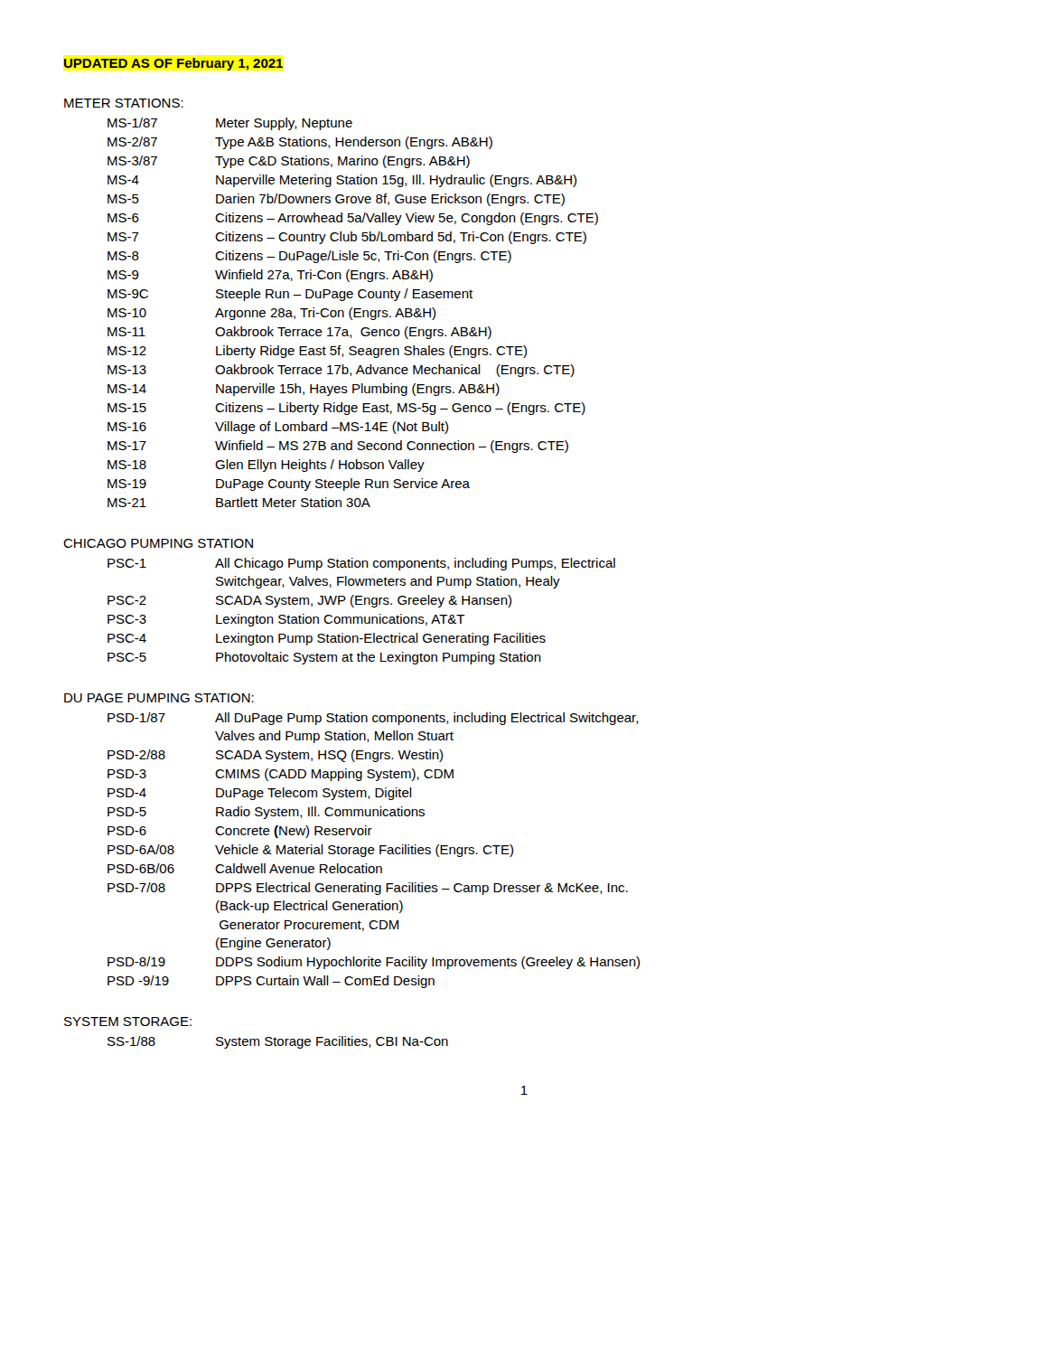UPDATED AS OF February 1, 2021
Meter Stations:
| MS-1/87 | Meter Supply, Neptune |
| MS-2/87 | Type A&B Stations, Henderson (Engrs. AB&H) |
| MS-3/87 | Type C&D Stations, Marino (Engrs. AB&H) |
| MS-4 | Naperville Metering Station 15g, Ill. Hydraulic (Engrs. AB&H) |
| MS-5 | Darien 7b/Downers Grove 8f, Guse Erickson (Engrs. CTE) |
| MS-6 | Citizens – Arrowhead 5a/Valley View 5e, Congdon (Engrs. CTE) |
| MS-7 | Citizens – Country Club 5b/Lombard 5d, Tri-Con (Engrs. CTE) |
| MS-8 | Citizens – DuPage/Lisle 5c, Tri-Con (Engrs. CTE) |
| MS-9 | Winfield 27a, Tri-Con (Engrs. AB&H) |
| MS-9C | Steeple Run – DuPage County / Easement |
| MS-10 | Argonne 28a, Tri-Con (Engrs. AB&H) |
| MS-11 | Oakbrook Terrace 17a, Genco (Engrs. AB&H) |
| MS-12 | Liberty Ridge East 5f, Seagren Shales (Engrs. CTE) |
| MS-13 | Oakbrook Terrace 17b, Advance Mechanical (Engrs. CTE) |
| MS-14 | Naperville 15h, Hayes Plumbing (Engrs. AB&H) |
| MS-15 | Citizens – Liberty Ridge East, MS-5g – Genco – (Engrs. CTE) |
| MS-16 | Village of Lombard –MS-14E (Not Bult) |
| MS-17 | Winfield – MS 27B and Second Connection – (Engrs. CTE) |
| MS-18 | Glen Ellyn Heights / Hobson Valley |
| MS-19 | DuPage County Steeple Run Service Area |
| MS-21 | Bartlett Meter Station 30A |
Chicago Pumping Station
| PSC-1 | All Chicago Pump Station components, including Pumps, Electrical Switchgear, Valves, Flowmeters and Pump Station, Healy |
| PSC-2 | SCADA System, JWP (Engrs. Greeley & Hansen) |
| PSC-3 | Lexington Station Communications, AT&T |
| PSC-4 | Lexington Pump Station-Electrical Generating Facilities |
| PSC-5 | Photovoltaic System at the Lexington Pumping Station |
Du Page Pumping Station:
| PSD-1/87 | All DuPage Pump Station components, including Electrical Switchgear, Valves and Pump Station, Mellon Stuart |
| PSD-2/88 | SCADA System, HSQ (Engrs. Westin) |
| PSD-3 | CMIMS (CADD Mapping System), CDM |
| PSD-4 | DuPage Telecom System, Digitel |
| PSD-5 | Radio System, Ill. Communications |
| PSD-6 | Concrete ( New) Reservoir |
| PSD-6A/08 | Vehicle & Material Storage Facilities (Engrs. CTE) |
| PSD-6B/06 | Caldwell Avenue Relocation |
| PSD-7/08 | DPPS Electrical Generating Facilities – Camp Dresser & McKee, Inc. (Back-up Electrical Generation) Generator Procurement, CDM (Engine Generator) |
| PSD-8/19 | DDPS Sodium Hypochlorite Facility Improvements (Greeley & Hansen) |
| PSD -9/19 | DPPS Curtain Wall – ComEd Design |
System Storage:
| SS-1/88 | System Storage Facilities, CBI Na-Con |
1